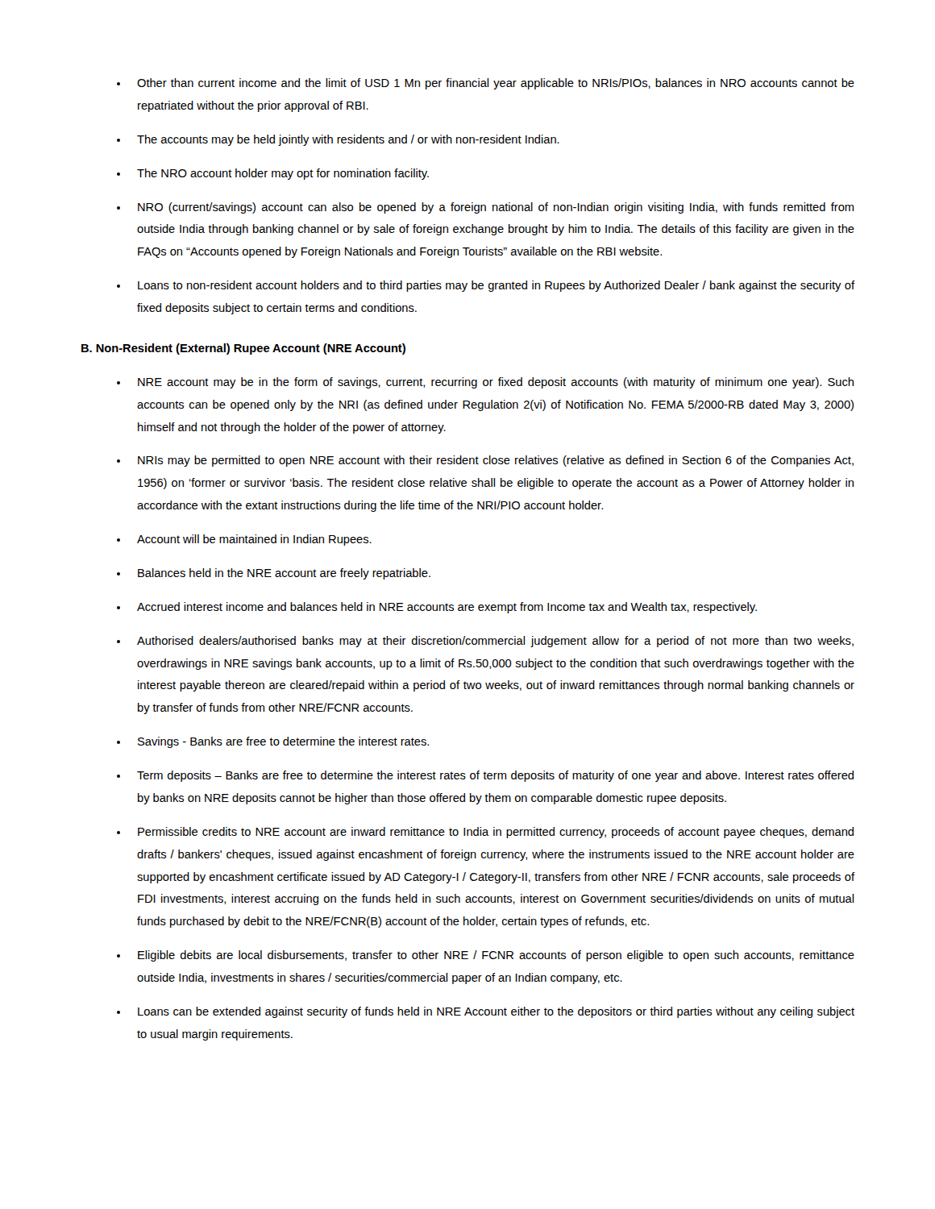Other than current income and the limit of USD 1 Mn per financial year applicable to NRIs/PIOs, balances in NRO accounts cannot be repatriated without the prior approval of RBI.
The accounts may be held jointly with residents and / or with non-resident Indian.
The NRO account holder may opt for nomination facility.
NRO (current/savings) account can also be opened by a foreign national of non-Indian origin visiting India, with funds remitted from outside India through banking channel or by sale of foreign exchange brought by him to India. The details of this facility are given in the FAQs on “Accounts opened by Foreign Nationals and Foreign Tourists” available on the RBI website.
Loans to non-resident account holders and to third parties may be granted in Rupees by Authorized Dealer / bank against the security of fixed deposits subject to certain terms and conditions.
B. Non-Resident (External) Rupee Account (NRE Account)
NRE account may be in the form of savings, current, recurring or fixed deposit accounts (with maturity of minimum one year). Such accounts can be opened only by the NRI (as defined under Regulation 2(vi) of Notification No. FEMA 5/2000-RB dated May 3, 2000) himself and not through the holder of the power of attorney.
NRIs may be permitted to open NRE account with their resident close relatives (relative as defined in Section 6 of the Companies Act, 1956) on ‘former or survivor ‘basis. The resident close relative shall be eligible to operate the account as a Power of Attorney holder in accordance with the extant instructions during the life time of the NRI/PIO account holder.
Account will be maintained in Indian Rupees.
Balances held in the NRE account are freely repatriable.
Accrued interest income and balances held in NRE accounts are exempt from Income tax and Wealth tax, respectively.
Authorised dealers/authorised banks may at their discretion/commercial judgement allow for a period of not more than two weeks, overdrawings in NRE savings bank accounts, up to a limit of Rs.50,000 subject to the condition that such overdrawings together with the interest payable thereon are cleared/repaid within a period of two weeks, out of inward remittances through normal banking channels or by transfer of funds from other NRE/FCNR accounts.
Savings - Banks are free to determine the interest rates.
Term deposits – Banks are free to determine the interest rates of term deposits of maturity of one year and above. Interest rates offered by banks on NRE deposits cannot be higher than those offered by them on comparable domestic rupee deposits.
Permissible credits to NRE account are inward remittance to India in permitted currency, proceeds of account payee cheques, demand drafts / bankers' cheques, issued against encashment of foreign currency, where the instruments issued to the NRE account holder are supported by encashment certificate issued by AD Category-I / Category-II, transfers from other NRE / FCNR accounts, sale proceeds of FDI investments, interest accruing on the funds held in such accounts, interest on Government securities/dividends on units of mutual funds purchased by debit to the NRE/FCNR(B) account of the holder, certain types of refunds, etc.
Eligible debits are local disbursements, transfer to other NRE / FCNR accounts of person eligible to open such accounts, remittance outside India, investments in shares / securities/commercial paper of an Indian company, etc.
Loans can be extended against security of funds held in NRE Account either to the depositors or third parties without any ceiling subject to usual margin requirements.